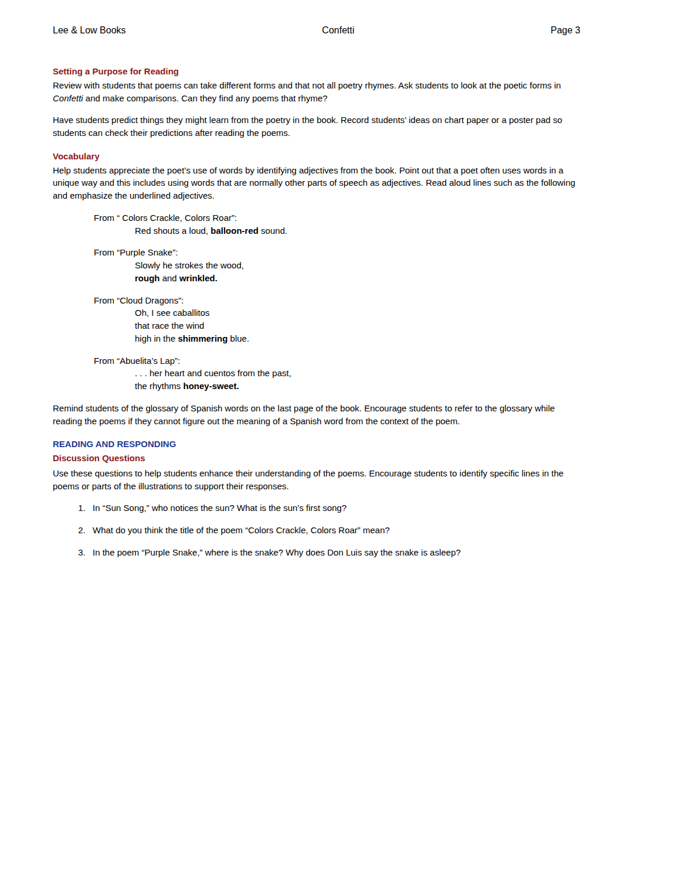Lee & Low Books
Confetti
Page 3
Setting a Purpose for Reading
Review with students that poems can take different forms and that not all poetry rhymes. Ask students to look at the poetic forms in Confetti and make comparisons. Can they find any poems that rhyme?
Have students predict things they might learn from the poetry in the book. Record students’ ideas on chart paper or a poster pad so students can check their predictions after reading the poems.
Vocabulary
Help students appreciate the poet’s use of words by identifying adjectives from the book. Point out that a poet often uses words in a unique way and this includes using words that are normally other parts of speech as adjectives. Read aloud lines such as the following and emphasize the underlined adjectives.
From “ Colors Crackle, Colors Roar”:
Red shouts a loud, balloon-red sound.
From “Purple Snake”:
Slowly he strokes the wood,
rough and wrinkled.
From “Cloud Dragons”:
Oh, I see caballitos
that race the wind
high in the shimmering blue.
From “Abuelita’s Lap”:
. . . her heart and cuentos from the past,
the rhythms honey-sweet.
Remind students of the glossary of Spanish words on the last page of the book. Encourage students to refer to the glossary while reading the poems if they cannot figure out the meaning of a Spanish word from the context of the poem.
READING AND RESPONDING
Discussion Questions
Use these questions to help students enhance their understanding of the poems. Encourage students to identify specific lines in the poems or parts of the illustrations to support their responses.
In “Sun Song,” who notices the sun? What is the sun’s first song?
What do you think the title of the poem “Colors Crackle, Colors Roar” mean?
In the poem “Purple Snake,” where is the snake? Why does Don Luis say the snake is asleep?